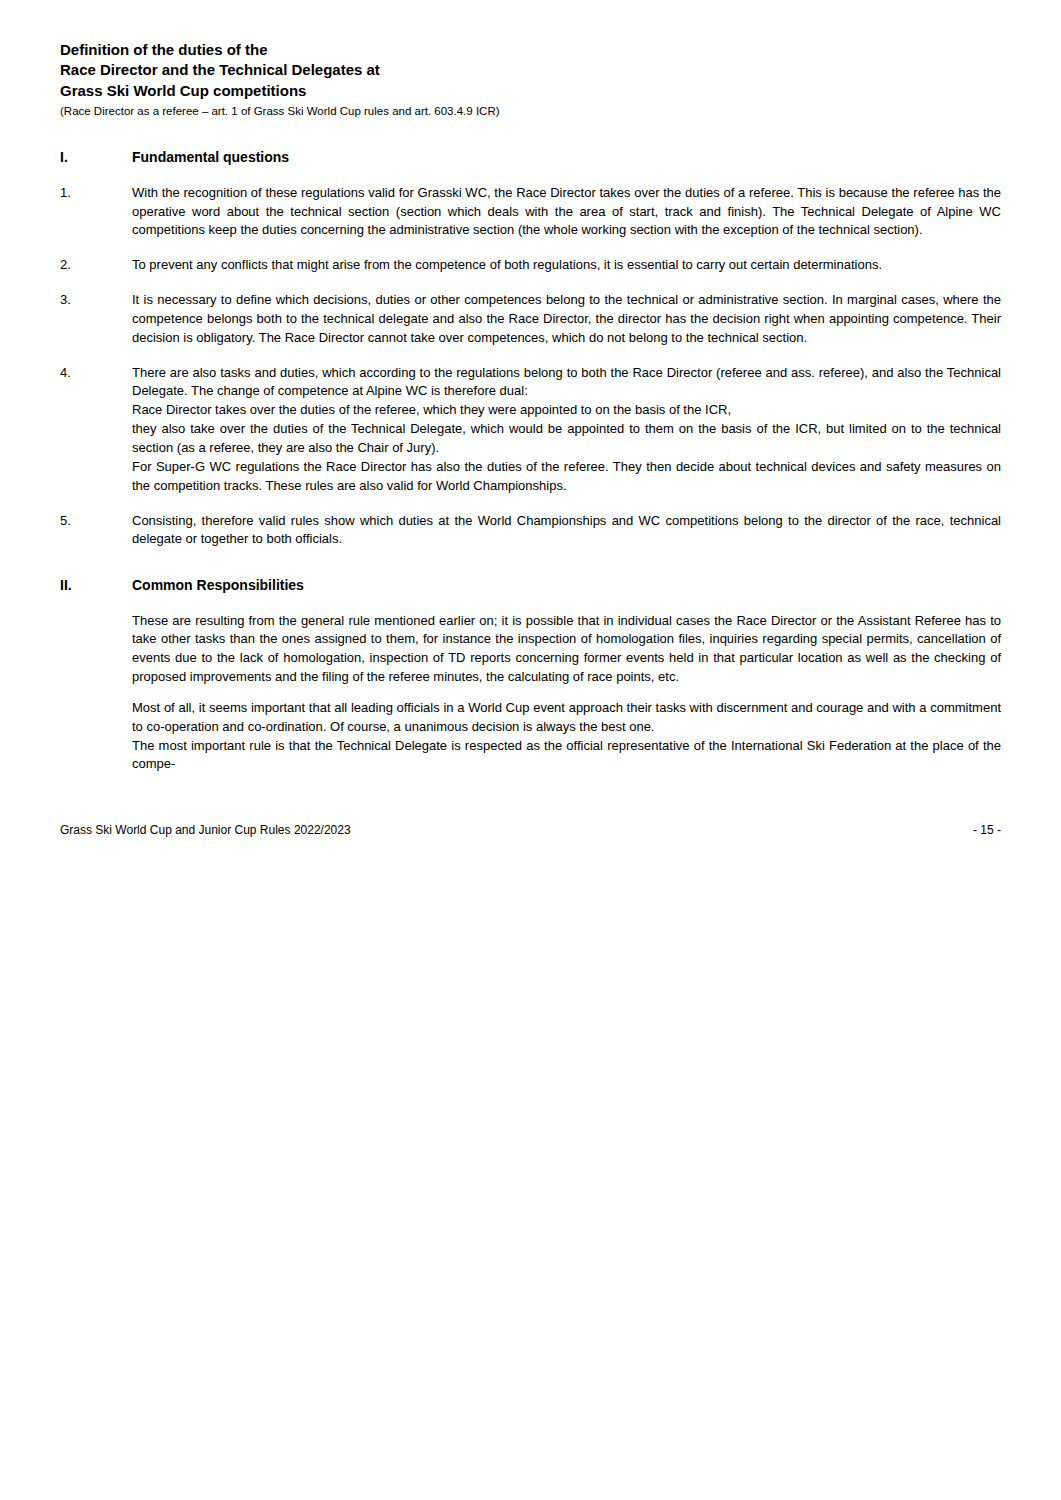Definition of the duties of the
Race Director and the Technical Delegates at
Grass Ski World Cup competitions
(Race Director as a referee – art. 1 of Grass Ski World Cup rules and art. 603.4.9 ICR)
I. Fundamental questions
1.
With the recognition of these regulations valid for Grasski WC, the Race Director takes over the duties of a referee. This is because the referee has the operative word about the technical section (section which deals with the area of start, track and finish). The Technical Delegate of Alpine WC competitions keep the duties concerning the administrative section (the whole working section with the exception of the technical section).
2.
To prevent any conflicts that might arise from the competence of both regulations, it is essential to carry out certain determinations.
3.
It is necessary to define which decisions, duties or other competences belong to the technical or administrative section. In marginal cases, where the competence belongs both to the technical delegate and also the Race Director, the director has the decision right when appointing competence. Their decision is obligatory. The Race Director cannot take over competences, which do not belong to the technical section.
4.
There are also tasks and duties, which according to the regulations belong to both the Race Director (referee and ass. referee), and also the Technical Delegate. The change of competence at Alpine WC is therefore dual:
Race Director takes over the duties of the referee, which they were appointed to on the basis of the ICR,
they also take over the duties of the Technical Delegate, which would be appointed to them on the basis of the ICR, but limited on to the technical section (as a referee, they are also the Chair of Jury).
For Super-G WC regulations the Race Director has also the duties of the referee. They then decide about technical devices and safety measures on the competition tracks. These rules are also valid for World Championships.
5.
Consisting, therefore valid rules show which duties at the World Championships and WC competitions belong to the director of the race, technical delegate or together to both officials.
II. Common Responsibilities
These are resulting from the general rule mentioned earlier on; it is possible that in individual cases the Race Director or the Assistant Referee has to take other tasks than the ones assigned to them, for instance the inspection of homologation files, inquiries regarding special permits, cancellation of events due to the lack of homologation, inspection of TD reports concerning former events held in that particular location as well as the checking of proposed improvements and the filing of the referee minutes, the calculating of race points, etc.
Most of all, it seems important that all leading officials in a World Cup event approach their tasks with discernment and courage and with a commitment to co-operation and co-ordination. Of course, a unanimous decision is always the best one.
The most important rule is that the Technical Delegate is respected as the official representative of the International Ski Federation at the place of the compe-
Grass Ski World Cup and Junior Cup Rules 2022/2023 - 15 -